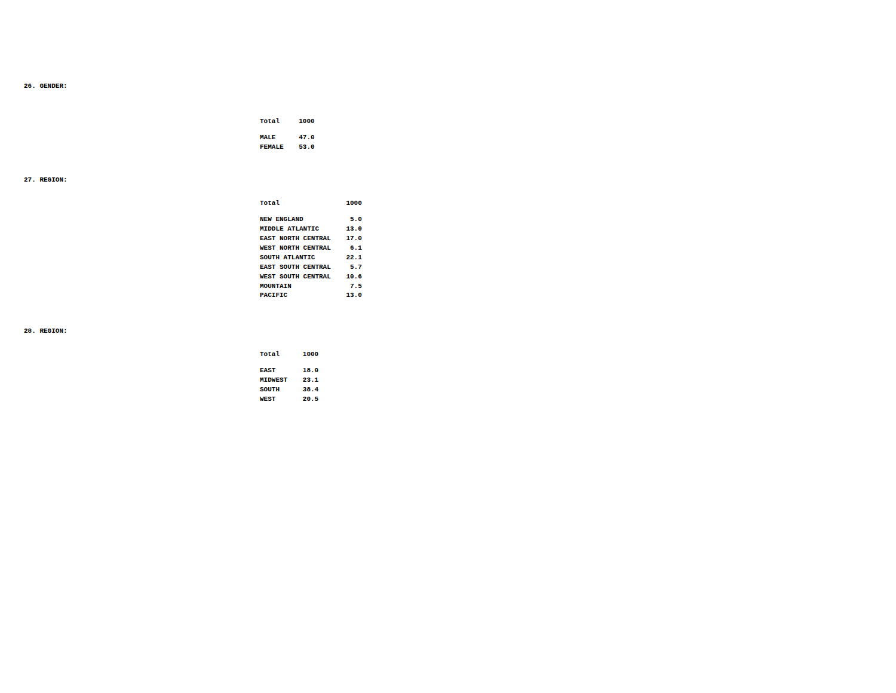26. GENDER:
| Total | 1000 |
| MALE | 47.0 |
| FEMALE | 53.0 |
27. REGION:
| Total | 1000 |
| NEW ENGLAND | 5.0 |
| MIDDLE ATLANTIC | 13.0 |
| EAST NORTH CENTRAL | 17.0 |
| WEST NORTH CENTRAL | 6.1 |
| SOUTH ATLANTIC | 22.1 |
| EAST SOUTH CENTRAL | 5.7 |
| WEST SOUTH CENTRAL | 10.6 |
| MOUNTAIN | 7.5 |
| PACIFIC | 13.0 |
28. REGION:
| Total | 1000 |
| EAST | 18.0 |
| MIDWEST | 23.1 |
| SOUTH | 38.4 |
| WEST | 20.5 |